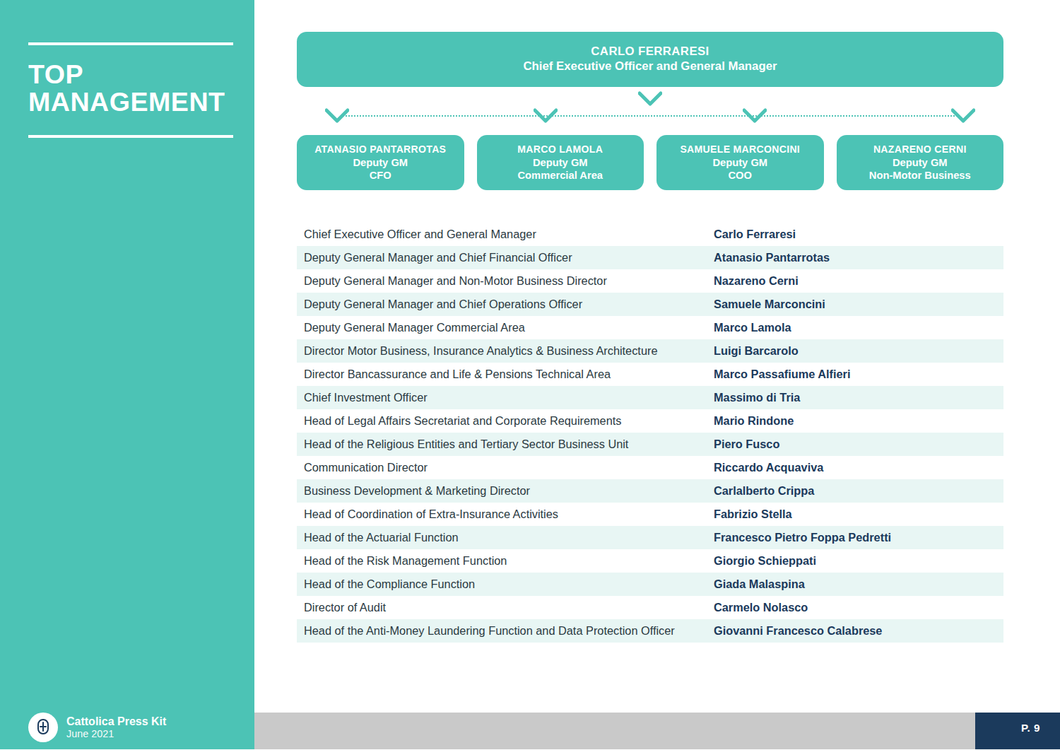Top
Management
CARLO FERRARESI Chief Executive Officer and General Manager
ATANASIO PANTARROTAS Deputy GM CFO
MARCO LAMOLA Deputy GM Commercial Area
SAMUELE MARCONCINI Deputy GM COO
NAZARENO CERNI Deputy GM Non-Motor Business
| Chief Executive Officer and General Manager | Carlo Ferraresi |
| Deputy General Manager and Chief Financial Officer | Atanasio Pantarrotas |
| Deputy General Manager and Non-Motor Business Director | Nazareno Cerni |
| Deputy General Manager and Chief Operations Officer | Samuele Marconcini |
| Deputy General Manager Commercial Area | Marco Lamola |
| Director Motor Business, Insurance Analytics & Business Architecture | Luigi Barcarolo |
| Director Bancassurance and Life & Pensions Technical Area | Marco Passafiume Alfieri |
| Chief Investment Officer | Massimo di Tria |
| Head of Legal Affairs Secretariat and Corporate Requirements | Mario Rindone |
| Head of the Religious Entities and Tertiary Sector Business Unit | Piero Fusco |
| Communication Director | Riccardo Acquaviva |
| Business Development & Marketing Director | Carlalberto Crippa |
| Head of Coordination of Extra-Insurance Activities | Fabrizio Stella |
| Head of the Actuarial Function | Francesco Pietro Foppa Pedretti |
| Head of the Risk Management Function | Giorgio Schieppati |
| Head of the Compliance Function | Giada Malaspina |
| Director of Audit | Carmelo Nolasco |
| Head of the Anti-Money Laundering Function and Data Protection Officer | Giovanni Francesco Calabrese |
Cattolica Press Kit June 2021
P. 9